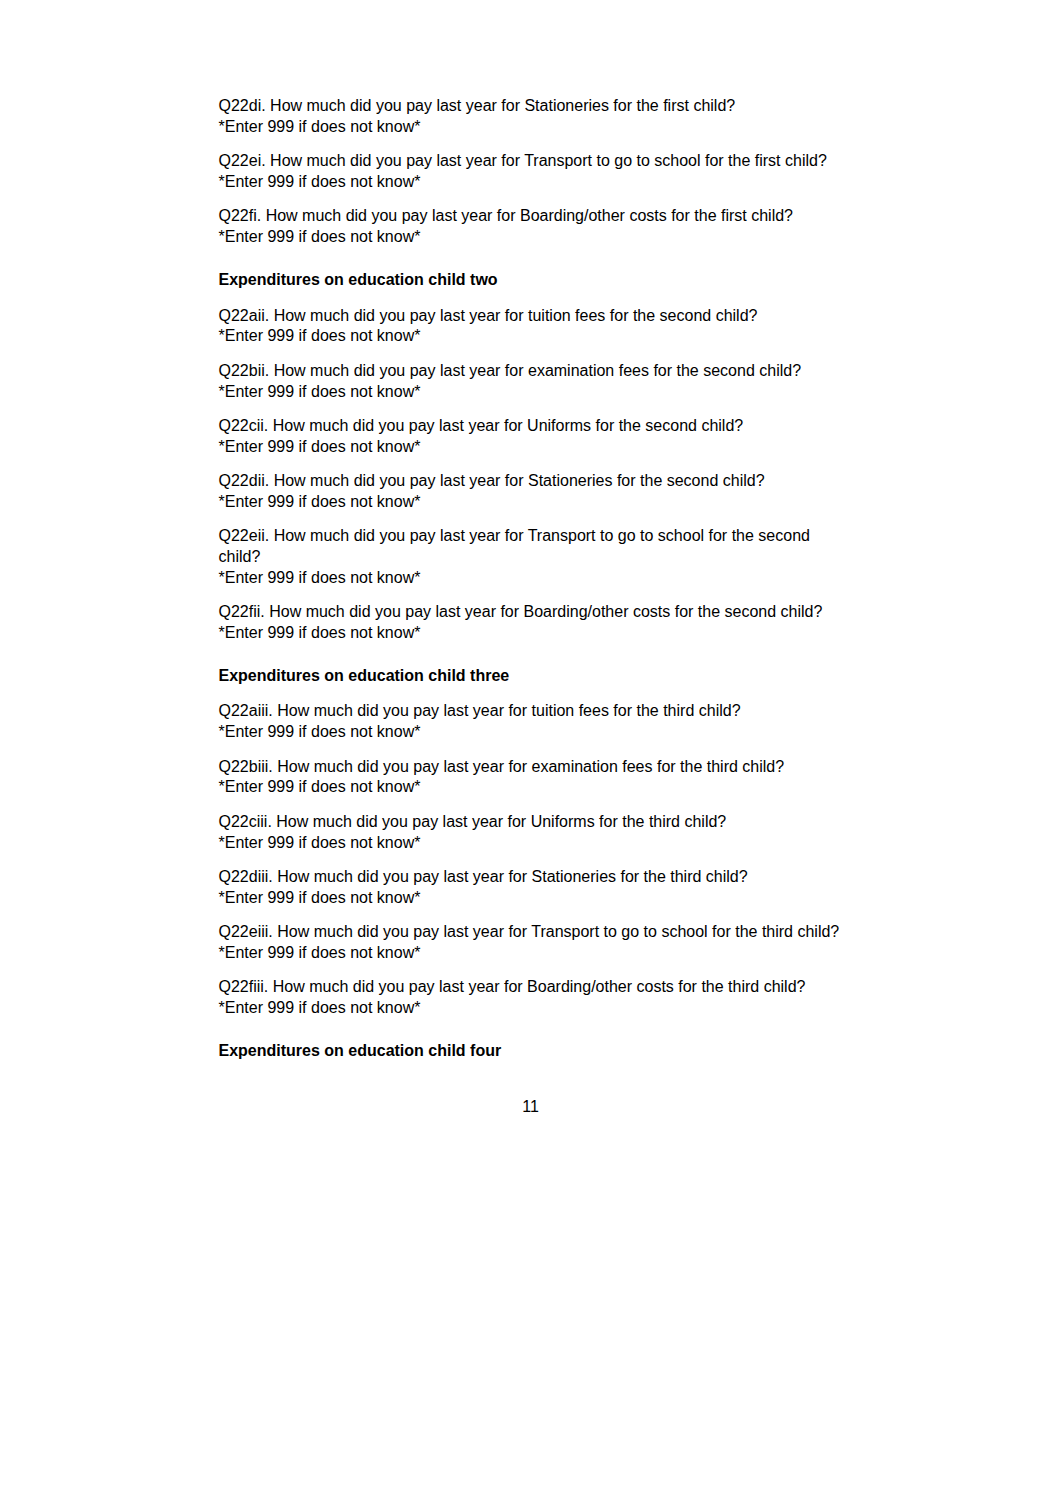Q22di. How much did you pay last year for Stationeries for the first child?
*Enter 999 if does not know*
Q22ei. How much did you pay last year for Transport to go to school for the first child?
*Enter 999 if does not know*
Q22fi. How much did you pay last year for Boarding/other costs for the first child?
*Enter 999 if does not know*
Expenditures on education child two
Q22aii. How much did you pay last year for tuition fees for the second child?
*Enter 999 if does not know*
Q22bii. How much did you pay last year for examination fees for the second child?
*Enter 999 if does not know*
Q22cii. How much did you pay last year for Uniforms for the second child?
*Enter 999 if does not know*
Q22dii. How much did you pay last year for Stationeries for the second child?
*Enter 999 if does not know*
Q22eii. How much did you pay last year for Transport to go to school for the second child?
*Enter 999 if does not know*
Q22fii. How much did you pay last year for Boarding/other costs for the second child?
*Enter 999 if does not know*
Expenditures on education child three
Q22aiii. How much did you pay last year for tuition fees for the third child?
*Enter 999 if does not know*
Q22biii. How much did you pay last year for examination fees for the third child?
*Enter 999 if does not know*
Q22ciii. How much did you pay last year for Uniforms for the third child?
*Enter 999 if does not know*
Q22diii. How much did you pay last year for Stationeries for the third child?
*Enter 999 if does not know*
Q22eiii. How much did you pay last year for Transport to go to school for the third child?
*Enter 999 if does not know*
Q22fiii. How much did you pay last year for Boarding/other costs for the third child?
*Enter 999 if does not know*
Expenditures on education child four
11